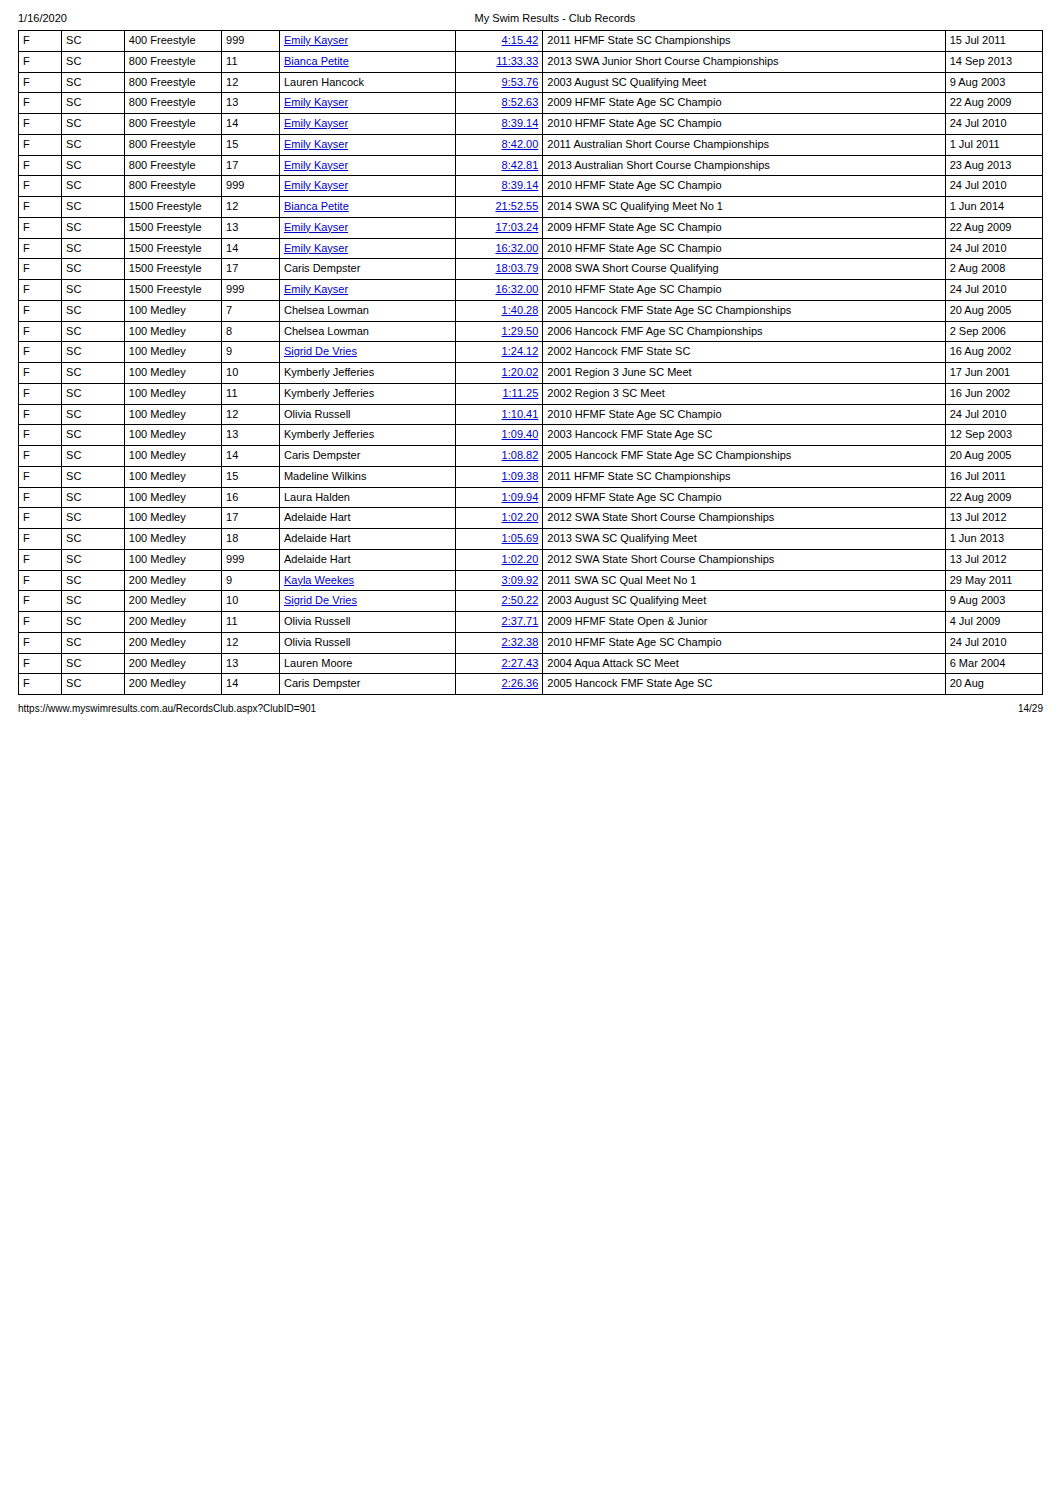1/16/2020
My Swim Results - Club Records
| F | SC | 400 Freestyle | 999 | Emily Kayser | 4:15.42 | 2011 HFMF State SC Championships | 15 Jul 2011 |
| F | SC | 800 Freestyle | 11 | Bianca Petite | 11:33.33 | 2013 SWA Junior Short Course Championships | 14 Sep 2013 |
| F | SC | 800 Freestyle | 12 | Lauren Hancock | 9:53.76 | 2003 August SC Qualifying Meet | 9 Aug 2003 |
| F | SC | 800 Freestyle | 13 | Emily Kayser | 8:52.63 | 2009 HFMF State Age SC Champio | 22 Aug 2009 |
| F | SC | 800 Freestyle | 14 | Emily Kayser | 8:39.14 | 2010 HFMF State Age SC Champio | 24 Jul 2010 |
| F | SC | 800 Freestyle | 15 | Emily Kayser | 8:42.00 | 2011 Australian Short Course Championships | 1 Jul 2011 |
| F | SC | 800 Freestyle | 17 | Emily Kayser | 8:42.81 | 2013 Australian Short Course Championships | 23 Aug 2013 |
| F | SC | 800 Freestyle | 999 | Emily Kayser | 8:39.14 | 2010 HFMF State Age SC Champio | 24 Jul 2010 |
| F | SC | 1500 Freestyle | 12 | Bianca Petite | 21:52.55 | 2014 SWA SC Qualifying Meet No 1 | 1 Jun 2014 |
| F | SC | 1500 Freestyle | 13 | Emily Kayser | 17:03.24 | 2009 HFMF State Age SC Champio | 22 Aug 2009 |
| F | SC | 1500 Freestyle | 14 | Emily Kayser | 16:32.00 | 2010 HFMF State Age SC Champio | 24 Jul 2010 |
| F | SC | 1500 Freestyle | 17 | Caris Dempster | 18:03.79 | 2008 SWA Short Course Qualifying | 2 Aug 2008 |
| F | SC | 1500 Freestyle | 999 | Emily Kayser | 16:32.00 | 2010 HFMF State Age SC Champio | 24 Jul 2010 |
| F | SC | 100 Medley | 7 | Chelsea Lowman | 1:40.28 | 2005 Hancock FMF State Age SC Championships | 20 Aug 2005 |
| F | SC | 100 Medley | 8 | Chelsea Lowman | 1:29.50 | 2006 Hancock FMF Age SC Championships | 2 Sep 2006 |
| F | SC | 100 Medley | 9 | Sigrid De Vries | 1:24.12 | 2002 Hancock FMF State SC | 16 Aug 2002 |
| F | SC | 100 Medley | 10 | Kymberly Jefferies | 1:20.02 | 2001 Region 3 June SC Meet | 17 Jun 2001 |
| F | SC | 100 Medley | 11 | Kymberly Jefferies | 1:11.25 | 2002 Region 3 SC Meet | 16 Jun 2002 |
| F | SC | 100 Medley | 12 | Olivia Russell | 1:10.41 | 2010 HFMF State Age SC Champio | 24 Jul 2010 |
| F | SC | 100 Medley | 13 | Kymberly Jefferies | 1:09.40 | 2003 Hancock FMF State Age SC | 12 Sep 2003 |
| F | SC | 100 Medley | 14 | Caris Dempster | 1:08.82 | 2005 Hancock FMF State Age SC Championships | 20 Aug 2005 |
| F | SC | 100 Medley | 15 | Madeline Wilkins | 1:09.38 | 2011 HFMF State SC Championships | 16 Jul 2011 |
| F | SC | 100 Medley | 16 | Laura Halden | 1:09.94 | 2009 HFMF State Age SC Champio | 22 Aug 2009 |
| F | SC | 100 Medley | 17 | Adelaide Hart | 1:02.20 | 2012 SWA State Short Course Championships | 13 Jul 2012 |
| F | SC | 100 Medley | 18 | Adelaide Hart | 1:05.69 | 2013 SWA SC Qualifying Meet | 1 Jun 2013 |
| F | SC | 100 Medley | 999 | Adelaide Hart | 1:02.20 | 2012 SWA State Short Course Championships | 13 Jul 2012 |
| F | SC | 200 Medley | 9 | Kayla Weekes | 3:09.92 | 2011 SWA SC Qual Meet No 1 | 29 May 2011 |
| F | SC | 200 Medley | 10 | Sigrid De Vries | 2:50.22 | 2003 August SC Qualifying Meet | 9 Aug 2003 |
| F | SC | 200 Medley | 11 | Olivia Russell | 2:37.71 | 2009 HFMF State Open & Junior | 4 Jul 2009 |
| F | SC | 200 Medley | 12 | Olivia Russell | 2:32.38 | 2010 HFMF State Age SC Champio | 24 Jul 2010 |
| F | SC | 200 Medley | 13 | Lauren Moore | 2:27.43 | 2004 Aqua Attack SC Meet | 6 Mar 2004 |
| F | SC | 200 Medley | 14 | Caris Dempster | 2:26.36 | 2005 Hancock FMF State Age SC | 20 Aug |
https://www.myswimresults.com.au/RecordsClub.aspx?ClubID=901
14/29